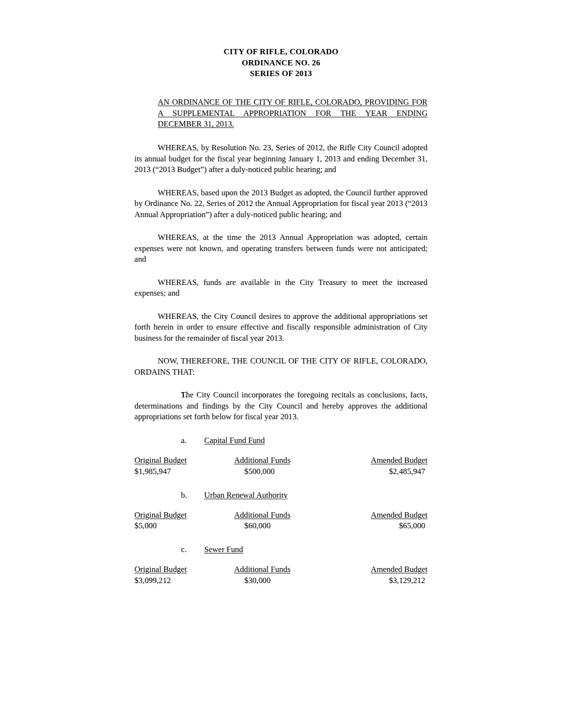CITY OF RIFLE, COLORADO
ORDINANCE NO. 26
SERIES OF 2013
AN ORDINANCE OF THE CITY OF RIFLE, COLORADO, PROVIDING FOR A SUPPLEMENTAL APPROPRIATION FOR THE YEAR ENDING DECEMBER 31, 2013.
WHEREAS, by Resolution No. 23, Series of 2012, the Rifle City Council adopted its annual budget for the fiscal year beginning January 1, 2013 and ending December 31, 2013 (“2013 Budget”) after a duly-noticed public hearing; and
WHEREAS, based upon the 2013 Budget as adopted, the Council further approved by Ordinance No. 22, Series of 2012 the Annual Appropriation for fiscal year 2013 (“2013 Annual Appropriation”) after a duly-noticed public hearing; and
WHEREAS, at the time the 2013 Annual Appropriation was adopted, certain expenses were not known, and operating transfers between funds were not anticipated; and
WHEREAS, funds are available in the City Treasury to meet the increased expenses; and
WHEREAS, the City Council desires to approve the additional appropriations set forth herein in order to ensure effective and fiscally responsible administration of City business for the remainder of fiscal year 2013.
NOW, THEREFORE, THE COUNCIL OF THE CITY OF RIFLE, COLORADO, ORDAINS THAT:
1. The City Council incorporates the foregoing recitals as conclusions, facts, determinations and findings by the City Council and hereby approves the additional appropriations set forth below for fiscal year 2013.
a. Capital Fund Fund
| Original Budget | Additional Funds | Amended Budget |
| $1,985,947 | $500,000 | $2,485,947 |
b. Urban Renewal Authority
| Original Budget | Additional Funds | Amended Budget |
| $5,000 | $60,000 | $65,000 |
c. Sewer Fund
| Original Budget | Additional Funds | Amended Budget |
| $3,099,212 | $30,000 | $3,129,212 |